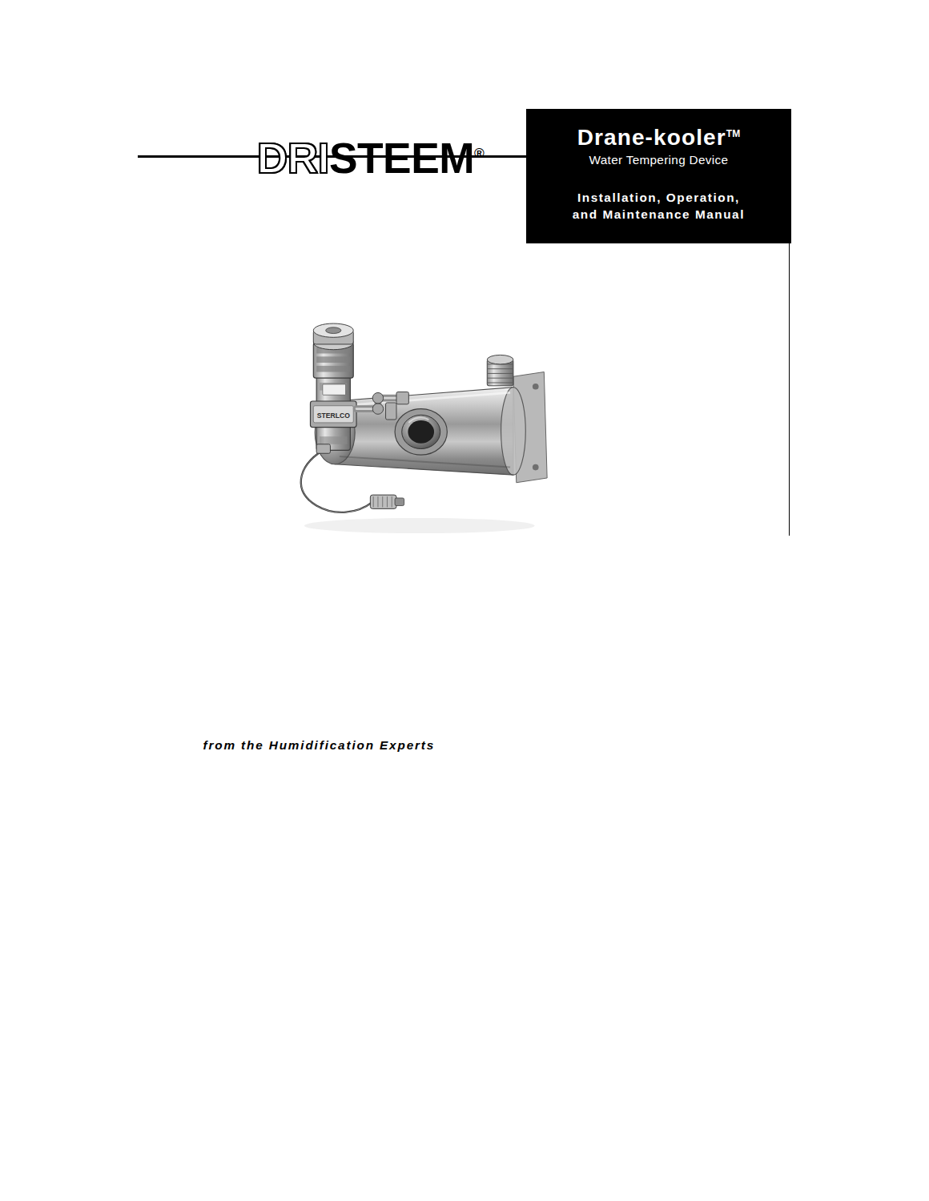Drane-koolerTM
Water Tempering Device
Installation, Operation,
and Maintenance Manual
DRI STEEM®
STERLCO
from the Humidification Experts